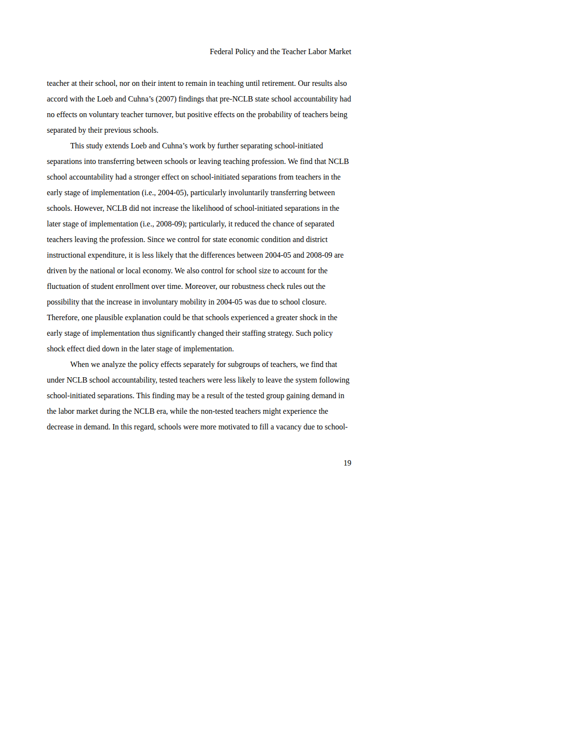Federal Policy and the Teacher Labor Market
teacher at their school, nor on their intent to remain in teaching until retirement. Our results also accord with the Loeb and Cuhna’s (2007) findings that pre-NCLB state school accountability had no effects on voluntary teacher turnover, but positive effects on the probability of teachers being separated by their previous schools.
This study extends Loeb and Cuhna’s work by further separating school-initiated separations into transferring between schools or leaving teaching profession. We find that NCLB school accountability had a stronger effect on school-initiated separations from teachers in the early stage of implementation (i.e., 2004-05), particularly involuntarily transferring between schools. However, NCLB did not increase the likelihood of school-initiated separations in the later stage of implementation (i.e., 2008-09); particularly, it reduced the chance of separated teachers leaving the profession. Since we control for state economic condition and district instructional expenditure, it is less likely that the differences between 2004-05 and 2008-09 are driven by the national or local economy. We also control for school size to account for the fluctuation of student enrollment over time. Moreover, our robustness check rules out the possibility that the increase in involuntary mobility in 2004-05 was due to school closure. Therefore, one plausible explanation could be that schools experienced a greater shock in the early stage of implementation thus significantly changed their staffing strategy. Such policy shock effect died down in the later stage of implementation.
When we analyze the policy effects separately for subgroups of teachers, we find that under NCLB school accountability, tested teachers were less likely to leave the system following school-initiated separations. This finding may be a result of the tested group gaining demand in the labor market during the NCLB era, while the non-tested teachers might experience the decrease in demand. In this regard, schools were more motivated to fill a vacancy due to school-
19